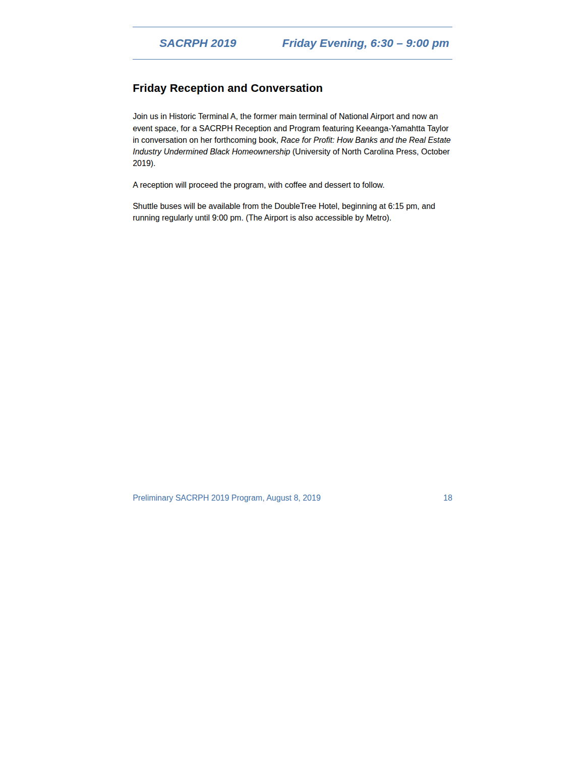SACRPH 2019 Friday Evening, 6:30 – 9:00 pm
Friday Reception and Conversation
Join us in Historic Terminal A, the former main terminal of National Airport and now an event space, for a SACRPH Reception and Program featuring Keeanga-Yamahtta Taylor in conversation on her forthcoming book, Race for Profit: How Banks and the Real Estate Industry Undermined Black Homeownership (University of North Carolina Press, October 2019).
A reception will proceed the program, with coffee and dessert to follow.
Shuttle buses will be available from the DoubleTree Hotel, beginning at 6:15 pm, and running regularly until 9:00 pm. (The Airport is also accessible by Metro).
Preliminary SACRPH 2019 Program, August 8, 2019 18